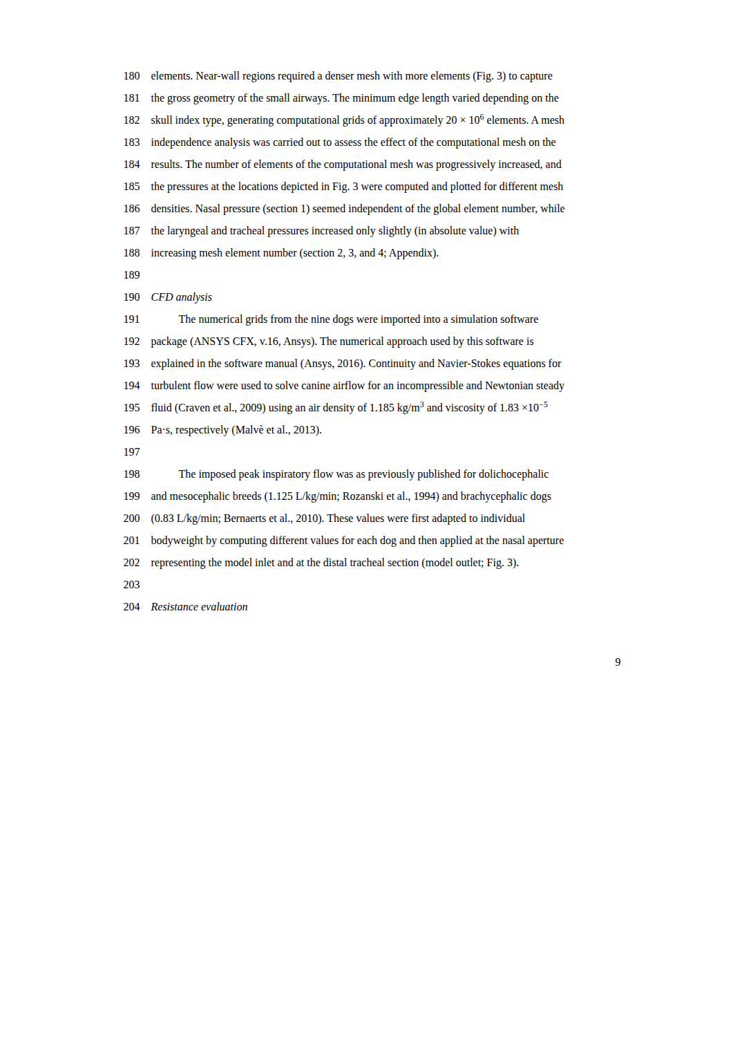elements. Near-wall regions required a denser mesh with more elements (Fig. 3) to capture
the gross geometry of the small airways. The minimum edge length varied depending on the
skull index type, generating computational grids of approximately 20 × 106 elements. A mesh
independence analysis was carried out to assess the effect of the computational mesh on the
results. The number of elements of the computational mesh was progressively increased, and
the pressures at the locations depicted in Fig. 3 were computed and plotted for different mesh
densities. Nasal pressure (section 1) seemed independent of the global element number, while
the laryngeal and tracheal pressures increased only slightly (in absolute value) with
increasing mesh element number (section 2, 3, and 4; Appendix).
CFD analysis
The numerical grids from the nine dogs were imported into a simulation software
package (ANSYS CFX, v.16, Ansys). The numerical approach used by this software is
explained in the software manual (Ansys, 2016). Continuity and Navier-Stokes equations for
turbulent flow were used to solve canine airflow for an incompressible and Newtonian steady
fluid (Craven et al., 2009) using an air density of 1.185 kg/m3 and viscosity of 1.83 ×10−5
Pa·s, respectively (Malvè et al., 2013).
The imposed peak inspiratory flow was as previously published for dolichocephalic
and mesocephalic breeds (1.125 L/kg/min; Rozanski et al., 1994) and brachycephalic dogs
(0.83 L/kg/min; Bernaerts et al., 2010). These values were first adapted to individual
bodyweight by computing different values for each dog and then applied at the nasal aperture
representing the model inlet and at the distal tracheal section (model outlet; Fig. 3).
Resistance evaluation
9